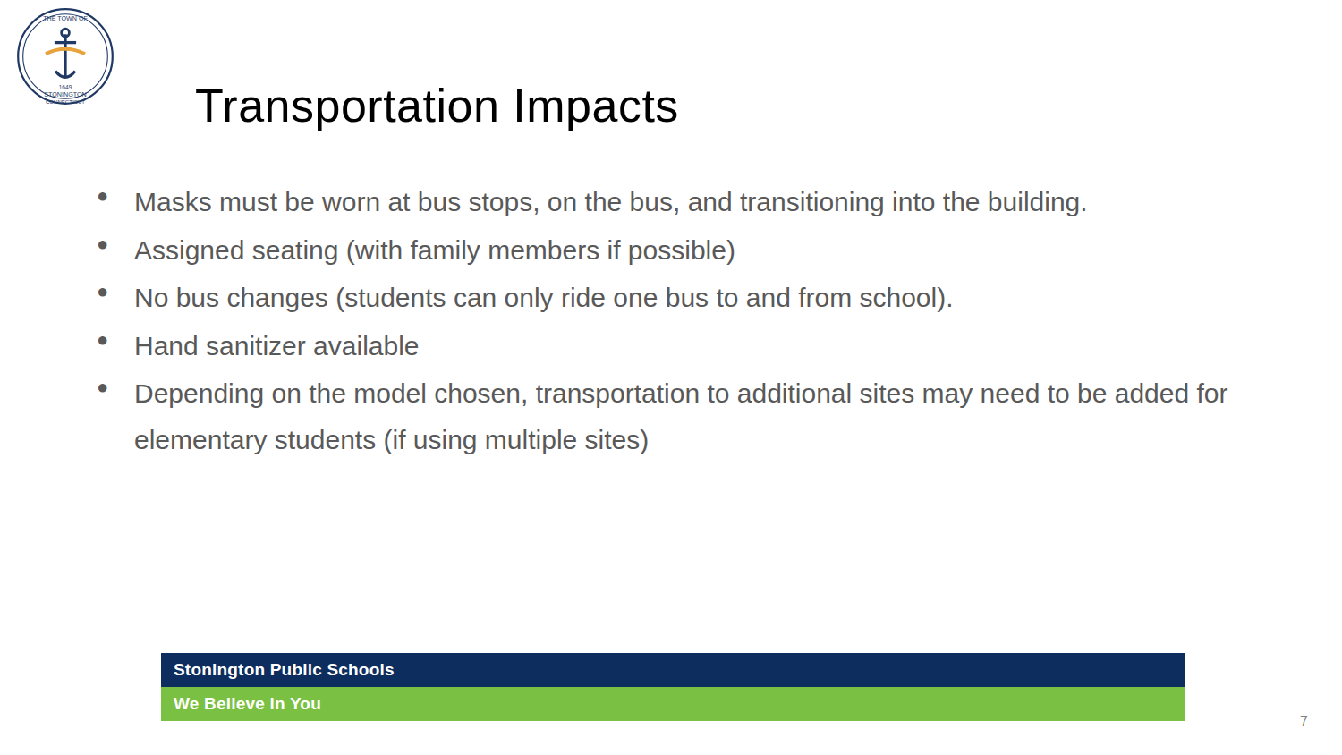Transportation Impacts
Masks must be worn at bus stops, on the bus, and transitioning into the building.
Assigned seating (with family members if possible)
No bus changes (students can only ride one bus to and from school).
Hand sanitizer available
Depending on the model chosen, transportation to additional sites may need to be added for elementary students (if using multiple sites)
Stonington Public Schools
We Believe in You
7